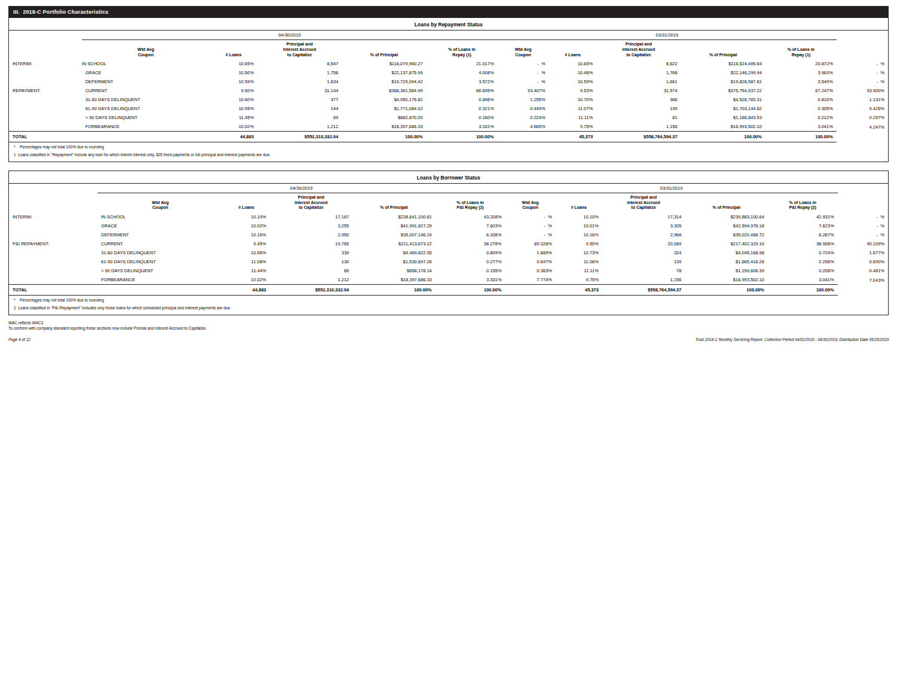III. 2018-C Portfolio Characteristics
Loans by Repayment Status
| | 04/30/2019 | 03/31/2019 |
| | Wtd Avg Coupon | # Loans | Principal and Interest Accrued to Capitalize | % of Principal | % of Loans in Repay (1) | Wtd Avg Coupon | # Loans | Principal and Interest Accrued to Capitalize | % of Principal | % of Loans in Repay (1) |
| INTERIM: | IN SCHOOL | 10.65% | 8,547 | $116,079,960.27 | 21.017% | - % | 10.65% | 8,622 | $116,624,495.64 | 20.872% | - % |
| | GRACE | 10.50% | 1,756 | $22,137,875.99 | 4.008% | - % | 10.48% | 1,768 | $22,146,299.94 | 3.963% | - % |
| | DEFERMENT | 10.59% | 1,634 | $19,729,094.42 | 3.572% | - % | 10.59% | 1,661 | $19,828,587.81 | 3.549% | - % |
| REPAYMENT: | CURRENT | 9.50% | 31,144 | $368,361,584.99 | 66.695% | 93.407% | 9.53% | 31,574 | $375,754,937.22 | 67.247% | 93.900% |
| | 31-60 DAYS DELINQUENT | 10.60% | 377 | $4,950,175.82 | 0.896% | 1.255% | 10.70% | 366 | $4,526,783.31 | 0.810% | 1.131% |
| | 61-90 DAYS DELINQUENT | 10.95% | 144 | $1,771,084.02 | 0.321% | 0.449% | 11.07% | 145 | $1,703,144.82 | 0.305% | 0.426% |
| | > 90 DAYS DELINQUENT | 11.45% | 69 | $882,870.20 | 0.160% | 0.224% | 11.11% | 81 | $1,186,843.53 | 0.212% | 0.297% |
| | FORBEARANCE | 10.02% | 1,212 | $18,397,686.33 | 3.331% | 4.665% | 9.75% | 1,156 | $16,993,502.10 | 3.041% | 4.247% |
| TOTAL | | 44,883 | $552,310,332.04 | 100.00% | 100.00% | | 45,373 | $558,764,594.37 | 100.00% | 100.00% |
*Percentages may not total 100% due to rounding
1 Loans classified in "Repayment" include any loan for which interim interest only, $25 fixed payments or full principal and interest payments are due.
Loans by Borrower Status
| | 04/30/2019 | 03/31/2019 |
| | Wtd Avg Coupon | # Loans | Principal and Interest Accrued to Capitalize | % of Principal | % of Loans in P&I Repay (2) | Wtd Avg Coupon | # Loans | Principal and Interest Accrued to Capitalize | % of Principal | % of Loans in P&I Repay (2) |
| INTERIM: | IN SCHOOL | 10.10% | 17,167 | $238,641,100.61 | 43.208% | - % | 10.10% | 17,314 | $239,883,100.64 | 42.931% | - % |
| | GRACE | 10.02% | 3,255 | $41,991,827.29 | 7.603% | - % | 10.01% | 3,305 | $42,594,978.18 | 7.623% | - % |
| | DEFERMENT | 10.16% | 2,950 | $35,007,146.24 | 6.338% | - % | 10.16% | 2,968 | $35,020,488.72 | 6.267% | - % |
| P&I REPAYMENT: | CURRENT | 9.45% | 19,765 | $211,413,673.22 | 38.278% | 89.328% | 9.50% | 20,089 | $217,402,329.10 | 38.908% | 90.109% |
| | 31-60 DAYS DELINQUENT | 10.65% | 339 | $4,469,822.95 | 0.809% | 1.889% | 10.73% | 324 | $4,045,168.98 | 0.724% | 1.677% |
| | 61-90 DAYS DELINQUENT | 11.08% | 130 | $1,530,897.26 | 0.277% | 0.647% | 11.08% | 139 | $1,665,418.26 | 0.298% | 0.690% |
| | > 90 DAYS DELINQUENT | 11.44% | 65 | $858,178.14 | 0.155% | 0.363% | 11.11% | 78 | $1,159,608.39 | 0.208% | 0.481% |
| | FORBEARANCE | 10.02% | 1,212 | $18,397,686.33 | 3.331% | 7.774% | 9.75% | 1,156 | $16,993,502.10 | 3.041% | 7.043% |
| TOTAL | | 44,883 | $552,310,332.04 | 100.00% | 100.00% | | 45,373 | $558,764,594.37 | 100.00% | 100.00% |
*Percentages may not total 100% due to rounding
2 Loans classified in "P&I Repayment" includes only those loans for which scheduled principal and interest payments are due.
WAC reflects WAC3
To conform with company standard reporting these sections now include Pricnial and Interest Accrued to Capitalize.
Page 4 of 12
Trust 2018-C Monthly Servicing Report: Collection Period 04/01/2019 - 04/30/2019, Distribution Date 05/15/2019